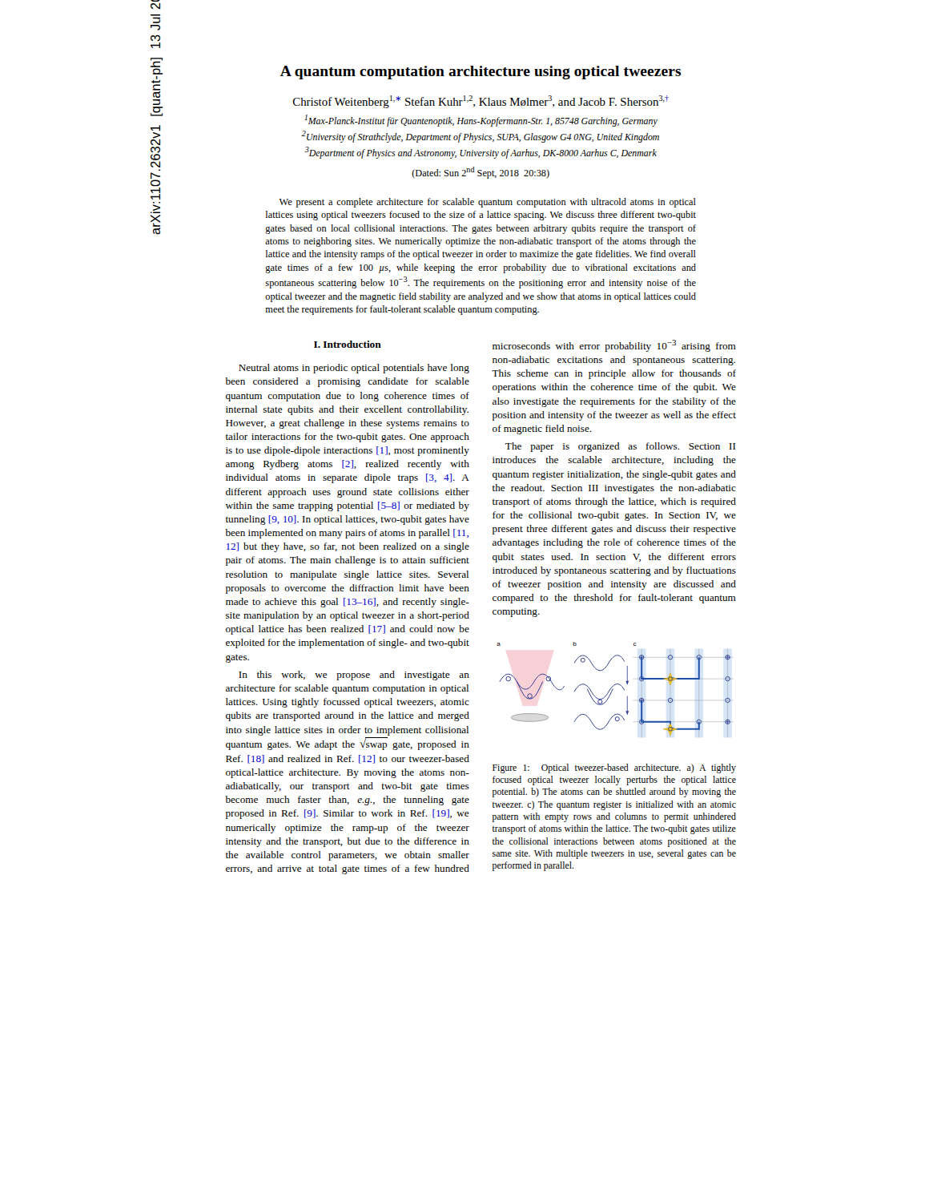arXiv:1107.2632v1 [quant-ph] 13 Jul 2011
A quantum computation architecture using optical tweezers
Christof Weitenberg1,∗ Stefan Kuhr1,2, Klaus Mølmer3, and Jacob F. Sherson3,†
1Max-Planck-Institut für Quantenoptik, Hans-Kopfermann-Str. 1, 85748 Garching, Germany
2University of Strathclyde, Department of Physics, SUPA, Glasgow G4 0NG, United Kingdom
3Department of Physics and Astronomy, University of Aarhus, DK-8000 Aarhus C, Denmark
(Dated: Sun 2nd Sept, 2018 20:38)
We present a complete architecture for scalable quantum computation with ultracold atoms in optical lattices using optical tweezers focused to the size of a lattice spacing. We discuss three different two-qubit gates based on local collisional interactions. The gates between arbitrary qubits require the transport of atoms to neighboring sites. We numerically optimize the non-adiabatic transport of the atoms through the lattice and the intensity ramps of the optical tweezer in order to maximize the gate fidelities. We find overall gate times of a few 100 µs, while keeping the error probability due to vibrational excitations and spontaneous scattering below 10−3. The requirements on the positioning error and intensity noise of the optical tweezer and the magnetic field stability are analyzed and we show that atoms in optical lattices could meet the requirements for fault-tolerant scalable quantum computing.
I. Introduction
Neutral atoms in periodic optical potentials have long been considered a promising candidate for scalable quantum computation due to long coherence times of internal state qubits and their excellent controllability. However, a great challenge in these systems remains to tailor interactions for the two-qubit gates. One approach is to use dipole-dipole interactions [1], most prominently among Rydberg atoms [2], realized recently with individual atoms in separate dipole traps [3, 4]. A different approach uses ground state collisions either within the same trapping potential [5–8] or mediated by tunneling [9, 10]. In optical lattices, two-qubit gates have been implemented on many pairs of atoms in parallel [11, 12] but they have, so far, not been realized on a single pair of atoms. The main challenge is to attain sufficient resolution to manipulate single lattice sites. Several proposals to overcome the diffraction limit have been made to achieve this goal [13–16], and recently single-site manipulation by an optical tweezer in a short-period optical lattice has been realized [17] and could now be exploited for the implementation of single- and two-qubit gates.
In this work, we propose and investigate an architecture for scalable quantum computation in optical lattices. Using tightly focussed optical tweezers, atomic qubits are transported around in the lattice and merged into single lattice sites in order to implement collisional quantum gates. We adapt the √swap gate, proposed in Ref. [18] and realized in Ref. [12] to our tweezer-based optical-lattice architecture. By moving the atoms non-adiabatically, our transport and two-bit gate times become much faster than, e.g., the tunneling gate proposed in Ref. [9]. Similar to work in Ref. [19], we numerically optimize the ramp-up of the tweezer intensity and the transport, but due to the difference in the available control parameters, we obtain smaller errors, and arrive at total gate times of a few hundred microseconds with error probability 10−3 arising from non-adiabatic excitations and spontaneous scattering. This scheme can in principle allow for thousands of operations within the coherence time of the qubit. We also investigate the requirements for the stability of the position and intensity of the tweezer as well as the effect of magnetic field noise.
The paper is organized as follows. Section II introduces the scalable architecture, including the quantum register initialization, the single-qubit gates and the readout. Section III investigates the non-adiabatic transport of atoms through the lattice, which is required for the collisional two-qubit gates. In Section IV, we present three different gates and discuss their respective advantages including the role of coherence times of the qubit states used. In section V, the different errors introduced by spontaneous scattering and by fluctuations of tweezer position and intensity are discussed and compared to the threshold for fault-tolerant quantum computing.
a b c
Figure 1: Optical tweezer-based architecture. a) A tightly focused optical tweezer locally perturbs the optical lattice potential. b) The atoms can be shuttled around by moving the tweezer. c) The quantum register is initialized with an atomic pattern with empty rows and columns to permit unhindered transport of atoms within the lattice. The two-qubit gates utilize the collisional interactions between atoms positioned at the same site. With multiple tweezers in use, several gates can be performed in parallel.